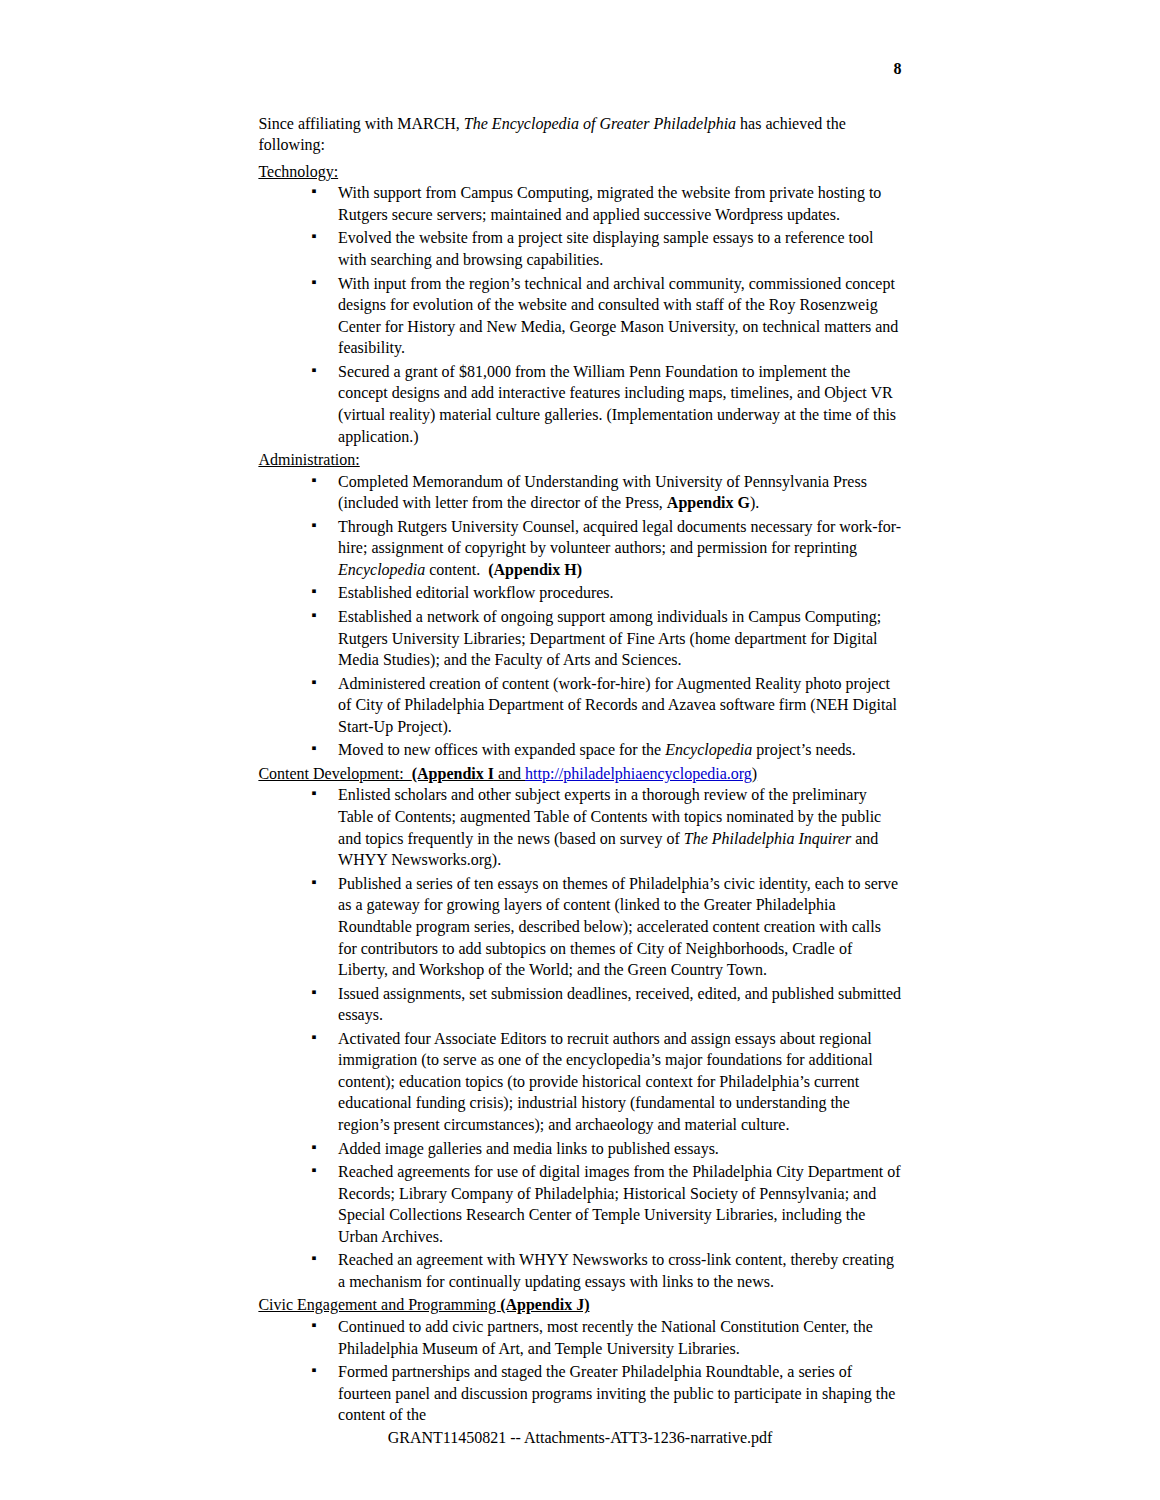8
Since affiliating with MARCH, The Encyclopedia of Greater Philadelphia has achieved the following:
Technology:
With support from Campus Computing, migrated the website from private hosting to Rutgers secure servers; maintained and applied successive Wordpress updates.
Evolved the website from a project site displaying sample essays to a reference tool with searching and browsing capabilities.
With input from the region’s technical and archival community, commissioned concept designs for evolution of the website and consulted with staff of the Roy Rosenzweig Center for History and New Media, George Mason University, on technical matters and feasibility.
Secured a grant of $81,000 from the William Penn Foundation to implement the concept designs and add interactive features including maps, timelines, and Object VR (virtual reality) material culture galleries. (Implementation underway at the time of this application.)
Administration:
Completed Memorandum of Understanding with University of Pennsylvania Press (included with letter from the director of the Press, Appendix G).
Through Rutgers University Counsel, acquired legal documents necessary for work-for-hire; assignment of copyright by volunteer authors; and permission for reprinting Encyclopedia content. (Appendix H)
Established editorial workflow procedures.
Established a network of ongoing support among individuals in Campus Computing; Rutgers University Libraries; Department of Fine Arts (home department for Digital Media Studies); and the Faculty of Arts and Sciences.
Administered creation of content (work-for-hire) for Augmented Reality photo project of City of Philadelphia Department of Records and Azavea software firm (NEH Digital Start-Up Project).
Moved to new offices with expanded space for the Encyclopedia project’s needs.
Content Development: (Appendix I and http://philadelphiaencyclopedia.org)
Enlisted scholars and other subject experts in a thorough review of the preliminary Table of Contents; augmented Table of Contents with topics nominated by the public and topics frequently in the news (based on survey of The Philadelphia Inquirer and WHYY Newsworks.org).
Published a series of ten essays on themes of Philadelphia’s civic identity, each to serve as a gateway for growing layers of content (linked to the Greater Philadelphia Roundtable program series, described below); accelerated content creation with calls for contributors to add subtopics on themes of City of Neighborhoods, Cradle of Liberty, and Workshop of the World; and the Green Country Town.
Issued assignments, set submission deadlines, received, edited, and published submitted essays.
Activated four Associate Editors to recruit authors and assign essays about regional immigration (to serve as one of the encyclopedia’s major foundations for additional content); education topics (to provide historical context for Philadelphia’s current educational funding crisis); industrial history (fundamental to understanding the region’s present circumstances); and archaeology and material culture.
Added image galleries and media links to published essays.
Reached agreements for use of digital images from the Philadelphia City Department of Records; Library Company of Philadelphia; Historical Society of Pennsylvania; and Special Collections Research Center of Temple University Libraries, including the Urban Archives.
Reached an agreement with WHYY Newsworks to cross-link content, thereby creating a mechanism for continually updating essays with links to the news.
Civic Engagement and Programming (Appendix J)
Continued to add civic partners, most recently the National Constitution Center, the Philadelphia Museum of Art, and Temple University Libraries.
Formed partnerships and staged the Greater Philadelphia Roundtable, a series of fourteen panel and discussion programs inviting the public to participate in shaping the content of the
GRANT11450821 -- Attachments-ATT3-1236-narrative.pdf